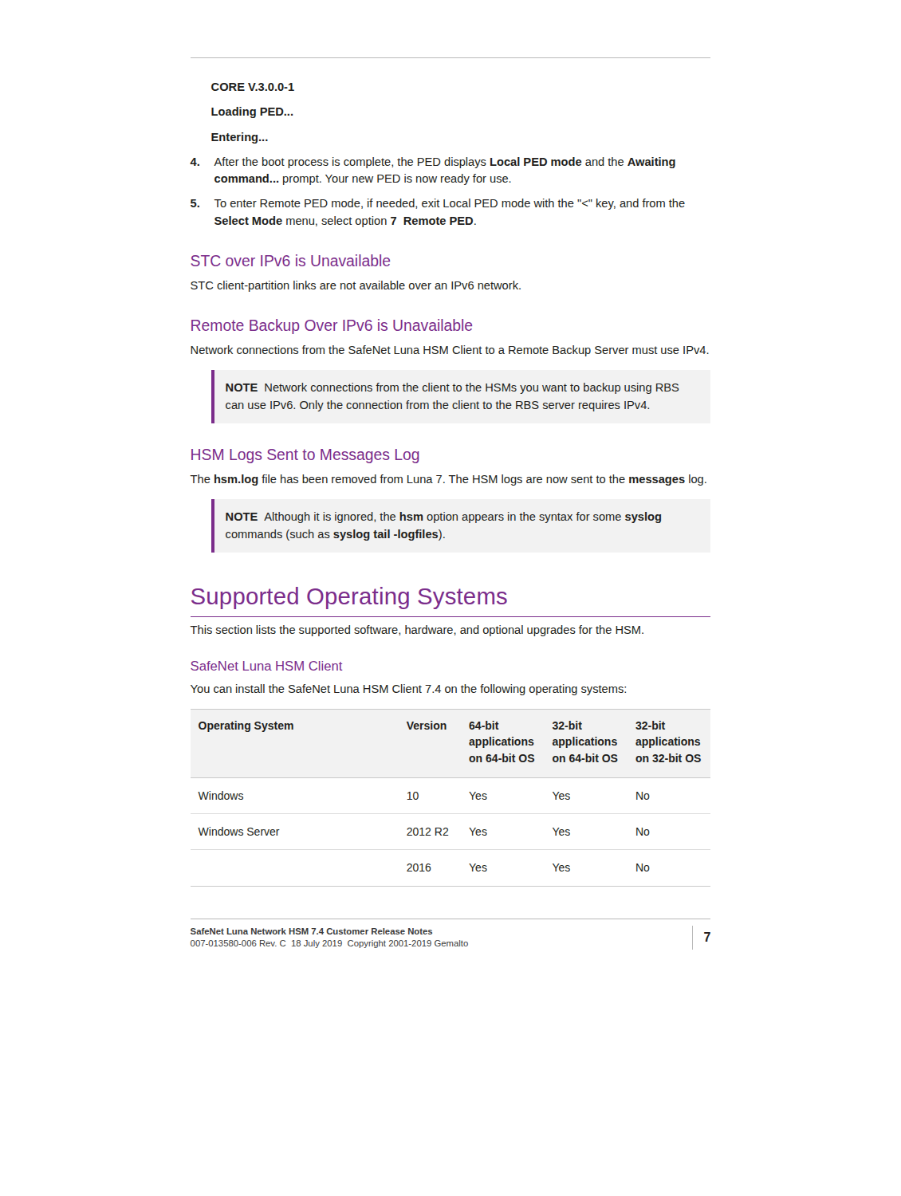CORE V.3.0.0-1
Loading PED...
Entering...
After the boot process is complete, the PED displays Local PED mode and the Awaiting command... prompt. Your new PED is now ready for use.
To enter Remote PED mode, if needed, exit Local PED mode with the "<" key, and from the Select Mode menu, select option 7 Remote PED.
STC over IPv6 is Unavailable
STC client-partition links are not available over an IPv6 network.
Remote Backup Over IPv6 is Unavailable
Network connections from the SafeNet Luna HSM Client to a Remote Backup Server must use IPv4.
NOTENetwork connections from the client to the HSMs you want to backup using RBS can use IPv6. Only the connection from the client to the RBS server requires IPv4.
HSM Logs Sent to Messages Log
The hsm.log file has been removed from Luna 7. The HSM logs are now sent to the messages log.
NOTEAlthough it is ignored, the hsm option appears in the syntax for some syslog commands (such as syslog tail -logfiles).
Supported Operating Systems
This section lists the supported software, hardware, and optional upgrades for the HSM.
SafeNet Luna HSM Client
You can install the SafeNet Luna HSM Client 7.4 on the following operating systems:
| Operating System | Version | 64-bit applications on 64-bit OS | 32-bit applications on 64-bit OS | 32-bit applications on 32-bit OS |
| --- | --- | --- | --- | --- |
| Windows | 10 | Yes | Yes | No |
| Windows Server | 2012 R2 | Yes | Yes | No |
| | 2016 | Yes | Yes | No |
SafeNet Luna Network HSM 7.4 Customer Release Notes
007-013580-006 Rev. C 18 July 2019 Copyright 2001-2019 Gemalto
7